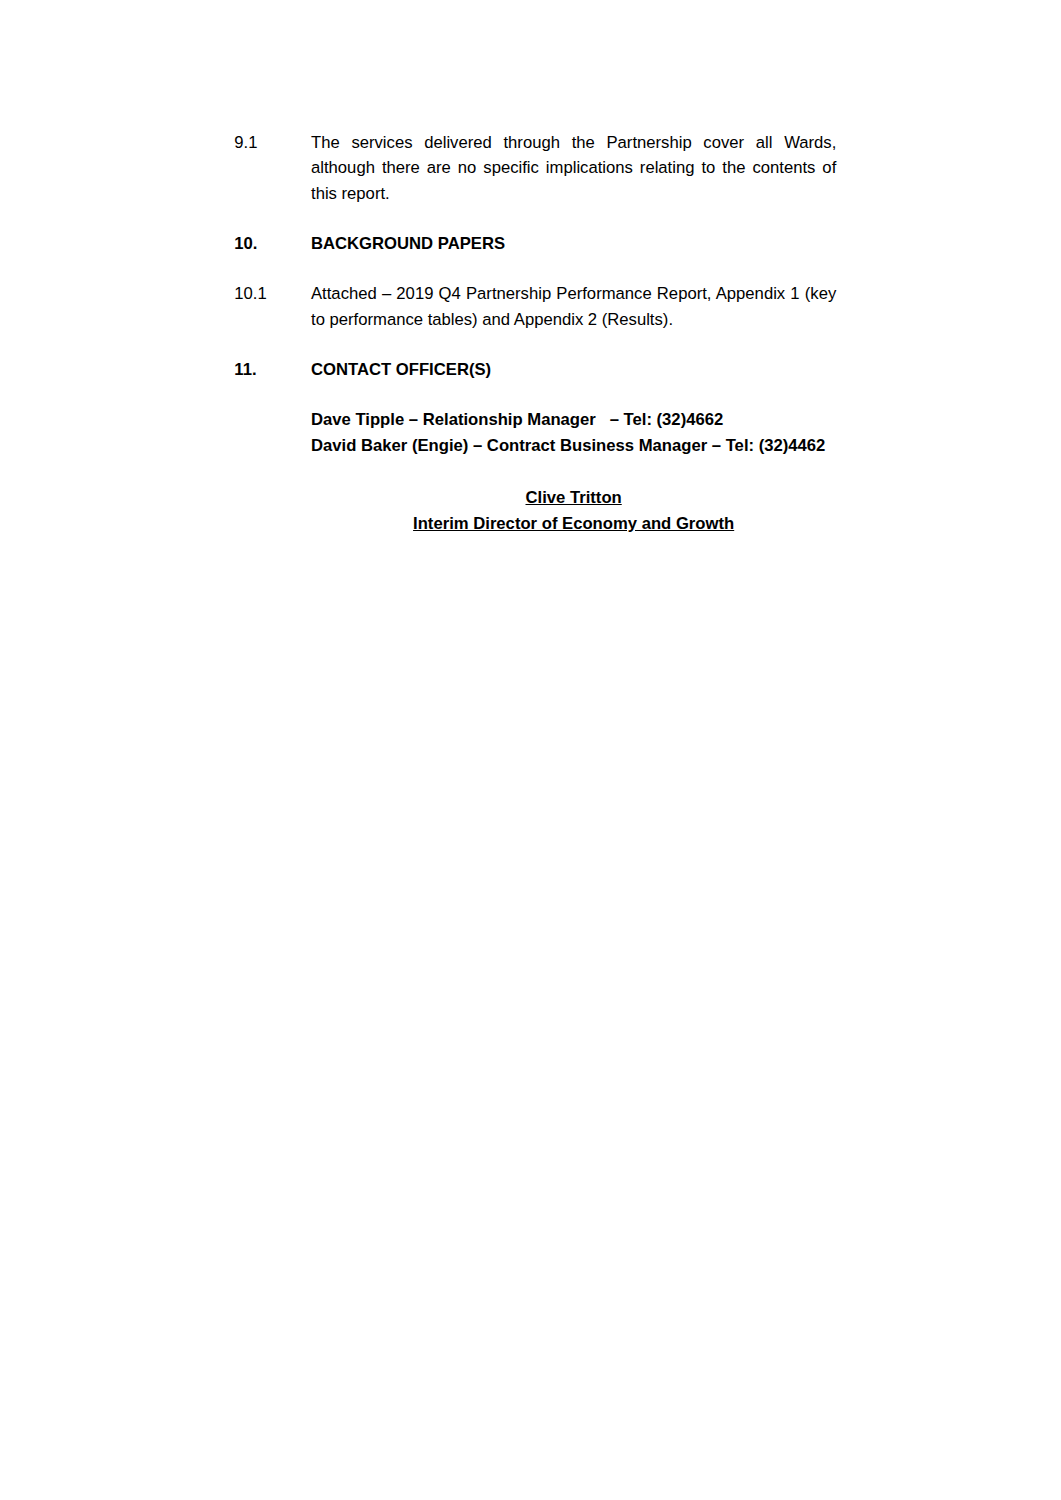9.1
The services delivered through the Partnership cover all Wards, although there are no specific implications relating to the contents of this report.
10.
BACKGROUND PAPERS
10.1
Attached – 2019 Q4 Partnership Performance Report, Appendix 1 (key to performance tables) and Appendix 2 (Results).
11.
CONTACT OFFICER(S)
Dave Tipple – Relationship Manager – Tel: (32)4662
David Baker (Engie) – Contract Business Manager – Tel: (32)4462
Clive Tritton
Interim Director of Economy and Growth